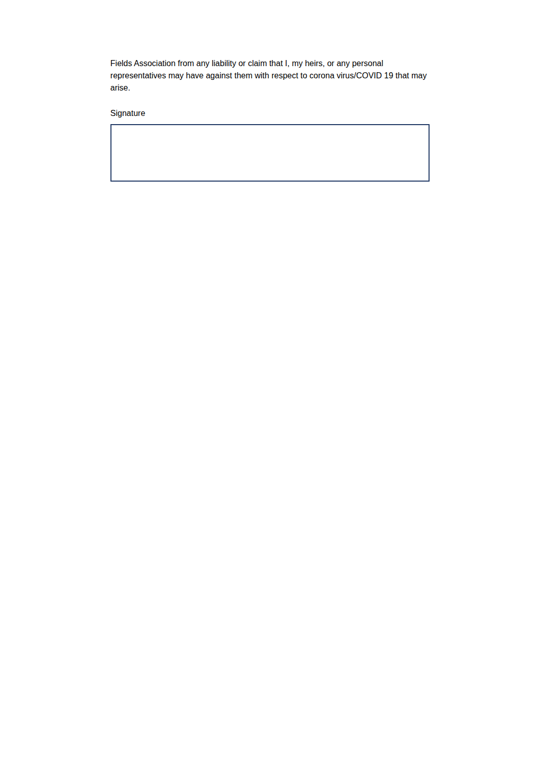Fields Association from any liability or claim that I, my heirs, or any personal representatives may have against them with respect to corona virus/COVID 19 that may arise.
Signature